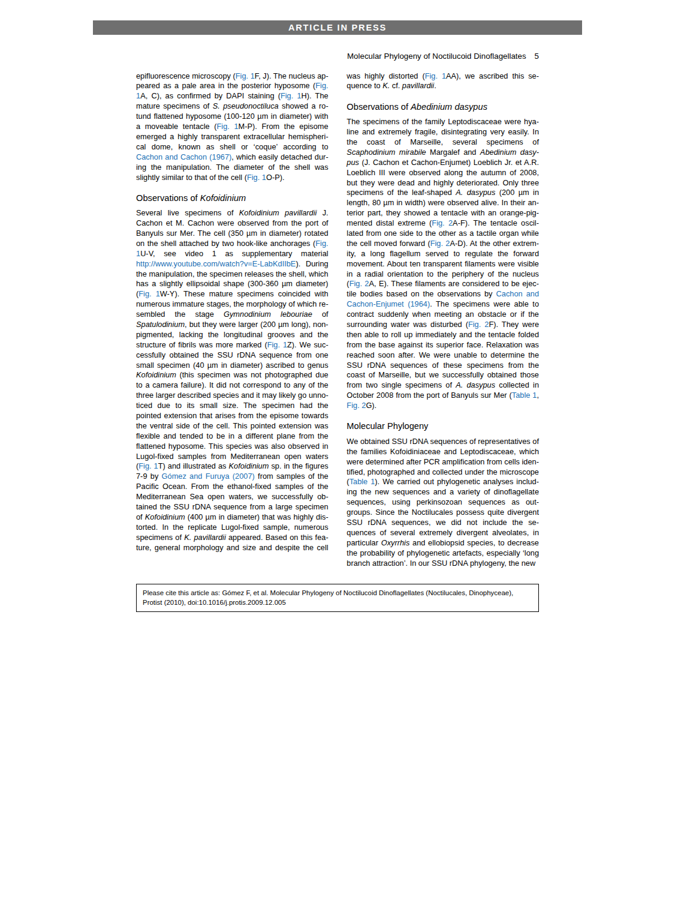ARTICLE IN PRESS
Molecular Phylogeny of Noctilucoid Dinoflagellates5
epifluorescence microscopy (Fig. 1 F, J). The nucleus appeared as a pale area in the posterior hyposome (Fig. 1 A, C), as confirmed by DAPI staining (Fig. 1 H). The mature specimens of S. pseudonoctiluca showed a rotund flattened hyposome (100-120 µm in diameter) with a moveable tentacle (Fig. 1 M-P). From the episome emerged a highly transparent extracellular hemispherical dome, known as shell or ‘coque’ according to Cachon and Cachon (1967), which easily detached during the manipulation. The diameter of the shell was slightly similar to that of the cell (Fig. 1 O-P).
Observations of Kofoidinium
Several live specimens of Kofoidinium pavillardii J. Cachon et M. Cachon were observed from the port of Banyuls sur Mer. The cell (350 µm in diameter) rotated on the shell attached by two hook-like anchorages (Fig. 1 U-V, see video 1 as supplementary material http://www.youtube.com/watch?v=E-LabKdIIbE). During the manipulation, the specimen releases the shell, which has a slightly ellipsoidal shape (300-360 µm diameter) (Fig. 1 W-Y). These mature specimens coincided with numerous immature stages, the morphology of which resembled the stage Gymnodinium lebouriae of Spatulodinium, but they were larger (200 µm long), non-pigmented, lacking the longitudinal grooves and the structure of fibrils was more marked (Fig. 1 Z). We successfully obtained the SSU rDNA sequence from one small specimen (40 µm in diameter) ascribed to genus Kofoidinium (this specimen was not photographed due to a camera failure). It did not correspond to any of the three larger described species and it may likely go unnoticed due to its small size. The specimen had the pointed extension that arises from the episome towards the ventral side of the cell. This pointed extension was flexible and tended to be in a different plane from the flattened hyposome. This species was also observed in Lugol-fixed samples from Mediterranean open waters (Fig. 1 T) and illustrated as Kofoidinium sp. in the figures 7-9 by Gómez and Furuya (2007) from samples of the Pacific Ocean. From the ethanol-fixed samples of the Mediterranean Sea open waters, we successfully obtained the SSU rDNA sequence from a large specimen of Kofoidinium (400 µm in diameter) that was highly distorted. In the replicate Lugol-fixed sample, numerous specimens of K. pavillardii appeared. Based on this feature, general morphology and size and despite the cell was highly distorted (Fig. 1 AA), we ascribed this sequence to K. cf. pavillardii.
Observations of Abedinium dasypus
The specimens of the family Leptodiscaceae were hyaline and extremely fragile, disintegrating very easily. In the coast of Marseille, several specimens of Scaphodinium mirabile Margalef and Abedinium dasypus (J. Cachon et Cachon-Enjumet) Loeblich Jr. et A.R. Loeblich III were observed along the autumn of 2008, but they were dead and highly deteriorated. Only three specimens of the leaf-shaped A. dasypus (200 µm in length, 80 µm in width) were observed alive. In their anterior part, they showed a tentacle with an orange-pigmented distal extreme (Fig. 2 A-F). The tentacle oscillated from one side to the other as a tactile organ while the cell moved forward (Fig. 2 A-D). At the other extremity, a long flagellum served to regulate the forward movement. About ten transparent filaments were visible in a radial orientation to the periphery of the nucleus (Fig. 2 A, E). These filaments are considered to be ejectile bodies based on the observations by Cachon and Cachon-Enjumet (1964). The specimens were able to contract suddenly when meeting an obstacle or if the surrounding water was disturbed (Fig. 2 F). They were then able to roll up immediately and the tentacle folded from the base against its superior face. Relaxation was reached soon after. We were unable to determine the SSU rDNA sequences of these specimens from the coast of Marseille, but we successfully obtained those from two single specimens of A. dasypus collected in October 2008 from the port of Banyuls sur Mer (Table 1, Fig. 2 G).
Molecular Phylogeny
We obtained SSU rDNA sequences of representatives of the families Kofoidiniaceae and Leptodiscaceae, which were determined after PCR amplification from cells identified, photographed and collected under the microscope (Table 1). We carried out phylogenetic analyses including the new sequences and a variety of dinoflagellate sequences, using perkinsozoan sequences as outgroups. Since the Noctilucales possess quite divergent SSU rDNA sequences, we did not include the sequences of several extremely divergent alveolates, in particular Oxyrrhis and ellobiopsid species, to decrease the probability of phylogenetic artefacts, especially ‘long branch attraction’. In our SSU rDNA phylogeny, the new
Please cite this article as: Gómez F, et al. Molecular Phylogeny of Noctilucoid Dinoflagellates (Noctilucales, Dinophyceae), Protist (2010), doi:10.1016/j.protis.2009.12.005